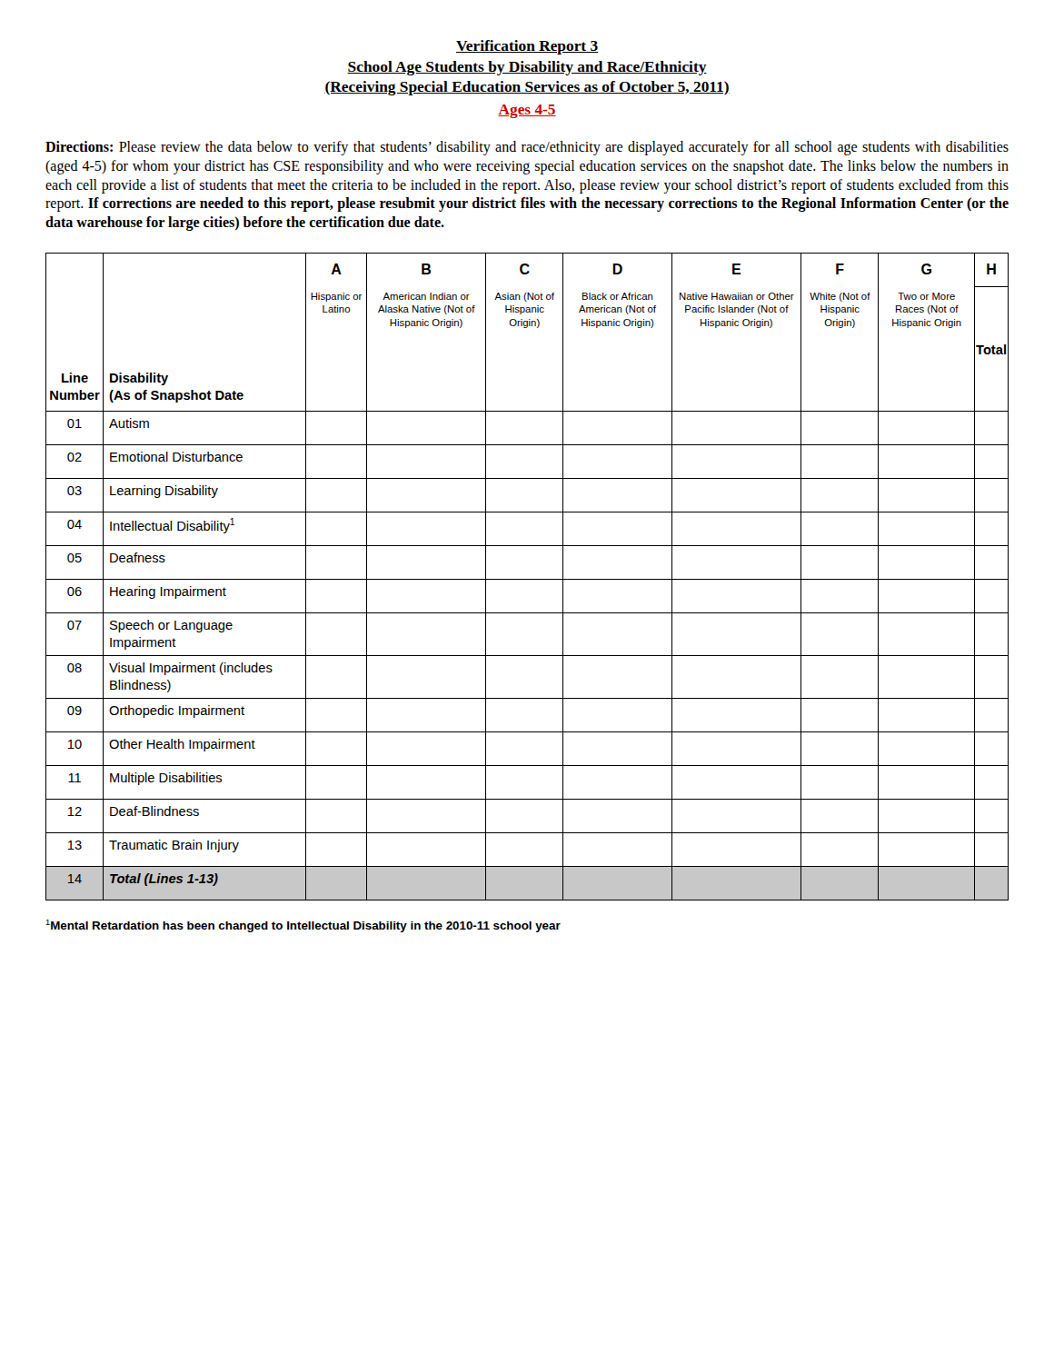Verification Report 3
School Age Students by Disability and Race/Ethnicity
(Receiving Special Education Services as of October 5, 2011)
Ages 4-5
Directions: Please review the data below to verify that students’ disability and race/ethnicity are displayed accurately for all school age students with disabilities (aged 4-5) for whom your district has CSE responsibility and who were receiving special education services on the snapshot date. The links below the numbers in each cell provide a list of students that meet the criteria to be included in the report. Also, please review your school district’s report of students excluded from this report. If corrections are needed to this report, please resubmit your district files with the necessary corrections to the Regional Information Center (or the data warehouse for large cities) before the certification due date.
| Line Number | Disability (As of Snapshot Date | A | B | C | D | E | F | G | H |
| --- | --- | --- | --- | --- | --- | --- | --- | --- | --- |
| Hispanic or Latino | American Indian or Alaska Native (Not of Hispanic Origin) | Asian (Not of Hispanic Origin) | Black or African American (Not of Hispanic Origin) | Native Hawaiian or Other Pacific Islander (Not of Hispanic Origin) | White (Not of Hispanic Origin) | Two or More Races (Not of Hispanic Origin | Total |
| 01 | Autism | | | | | | | | |
| 02 | Emotional Disturbance | | | | | | | | |
| 03 | Learning Disability | | | | | | | | |
| 04 | Intellectual Disability 1 | | | | | | | | |
| 05 | Deafness | | | | | | | | |
| 06 | Hearing Impairment | | | | | | | | |
| 07 | Speech or Language Impairment | | | | | | | | |
| 08 | Visual Impairment (includes Blindness) | | | | | | | | |
| 09 | Orthopedic Impairment | | | | | | | | |
| 10 | Other Health Impairment | | | | | | | | |
| 11 | Multiple Disabilities | | | | | | | | |
| 12 | Deaf-Blindness | | | | | | | | |
| 13 | Traumatic Brain Injury | | | | | | | | |
| 14 | Total (Lines 1-13) | | | | | | | | |
1Mental Retardation has been changed to Intellectual Disability in the 2010-11 school year